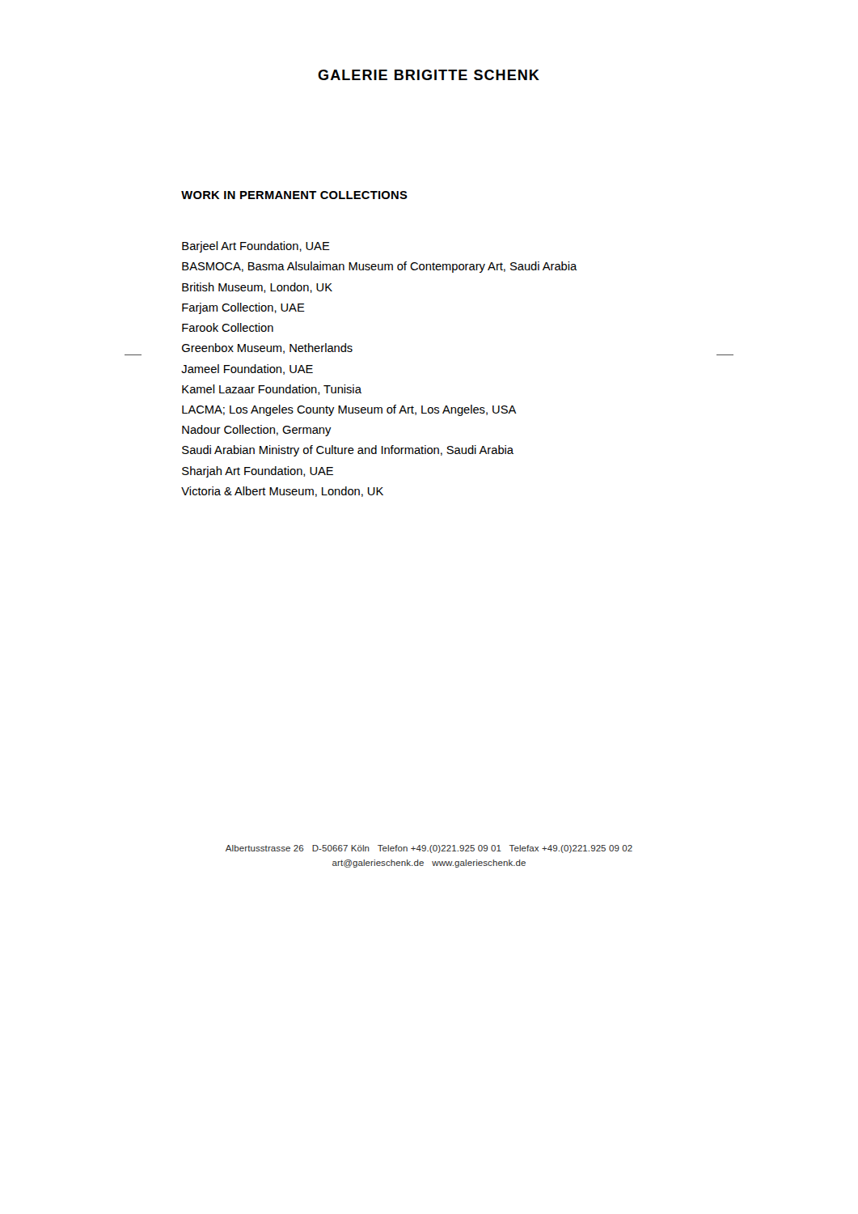GALERIE BRIGITTE SCHENK
WORK IN PERMANENT COLLECTIONS
Barjeel Art Foundation, UAE
BASMOCA, Basma Alsulaiman Museum of Contemporary Art, Saudi Arabia
British Museum, London, UK
Farjam Collection, UAE
Farook Collection
Greenbox Museum, Netherlands
Jameel Foundation, UAE
Kamel Lazaar Foundation, Tunisia
LACMA; Los Angeles County Museum of Art, Los Angeles, USA
Nadour Collection, Germany
Saudi Arabian Ministry of Culture and Information, Saudi Arabia
Sharjah Art Foundation, UAE
Victoria & Albert Museum, London, UK
Albertusstrasse 26 D-50667 Köln Telefon +49.(0)221.925 09 01 Telefax +49.(0)221.925 09 02
art@galerieschenk.de www.galerieschenk.de